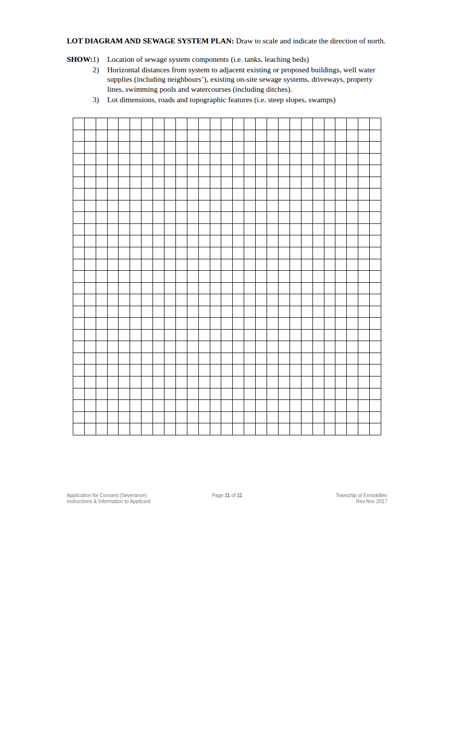LOT DIAGRAM AND SEWAGE SYSTEM PLAN: Draw to scale and indicate the direction of north.
| SHOW: | 1) | Location of sewage system components (i.e. tanks, leaching beds) |
| | 2) | Horizontal distances from system to adjacent existing or proposed buildings, well water supplies (including neighbours’), existing on-site sewage systems, driveways, property lines, swimming pools and watercourses (including ditches). |
| | 3) | Lot dimensions, roads and topographic features (i.e. steep slopes, swamps) |
| Application for Consent (Severance) Instructions & Information to Applicant | Page 11 of 11 | Township of Enniskillen Rev.Nov 2017 |